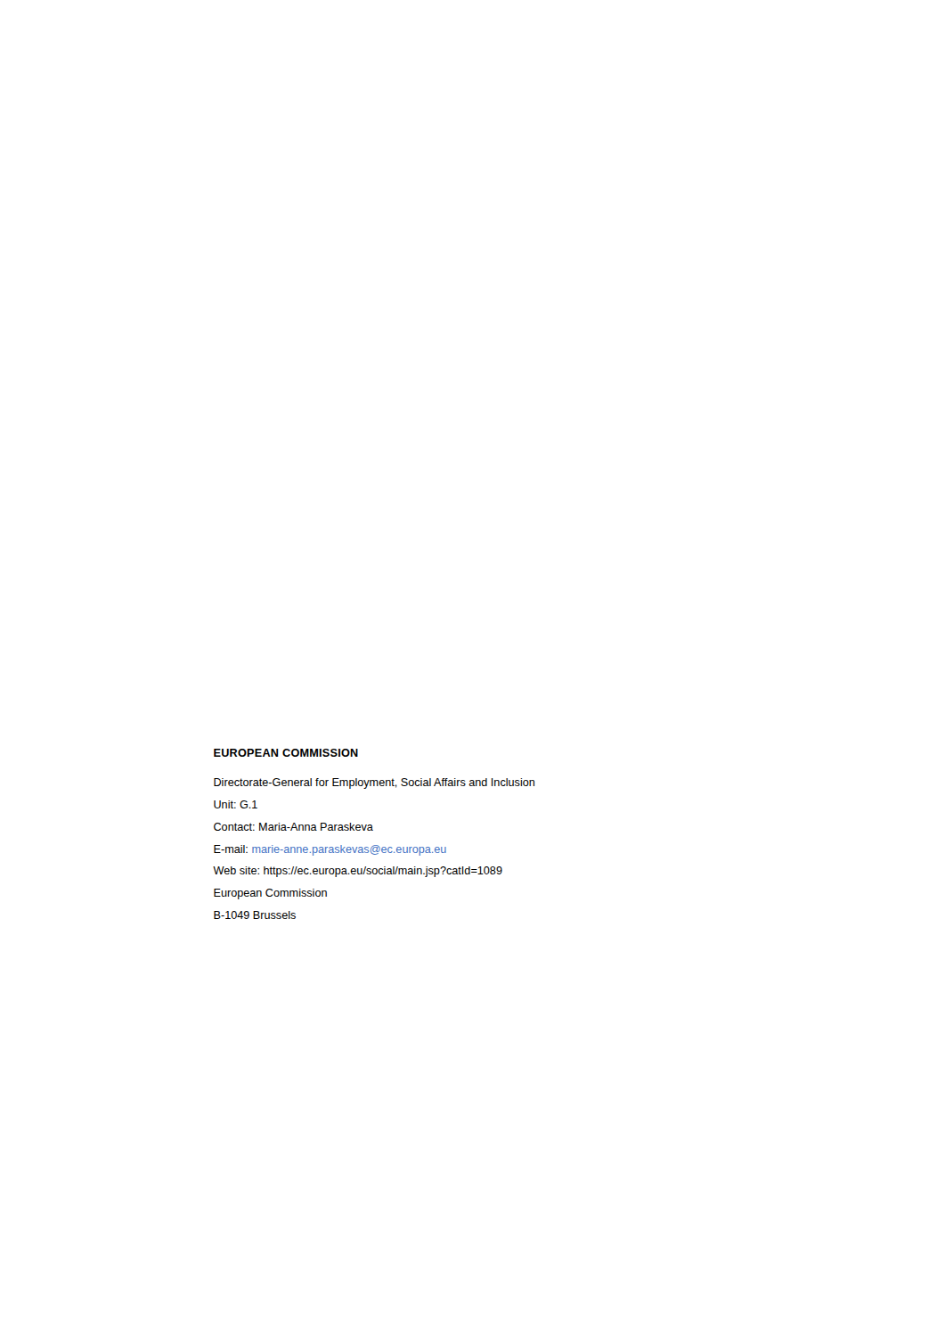EUROPEAN COMMISSION
Directorate-General for Employment, Social Affairs and Inclusion
Unit: G.1
Contact: Maria-Anna Paraskeva
E-mail: marie-anne.paraskevas@ec.europa.eu
Web site: https://ec.europa.eu/social/main.jsp?catId=1089
European Commission
B-1049 Brussels